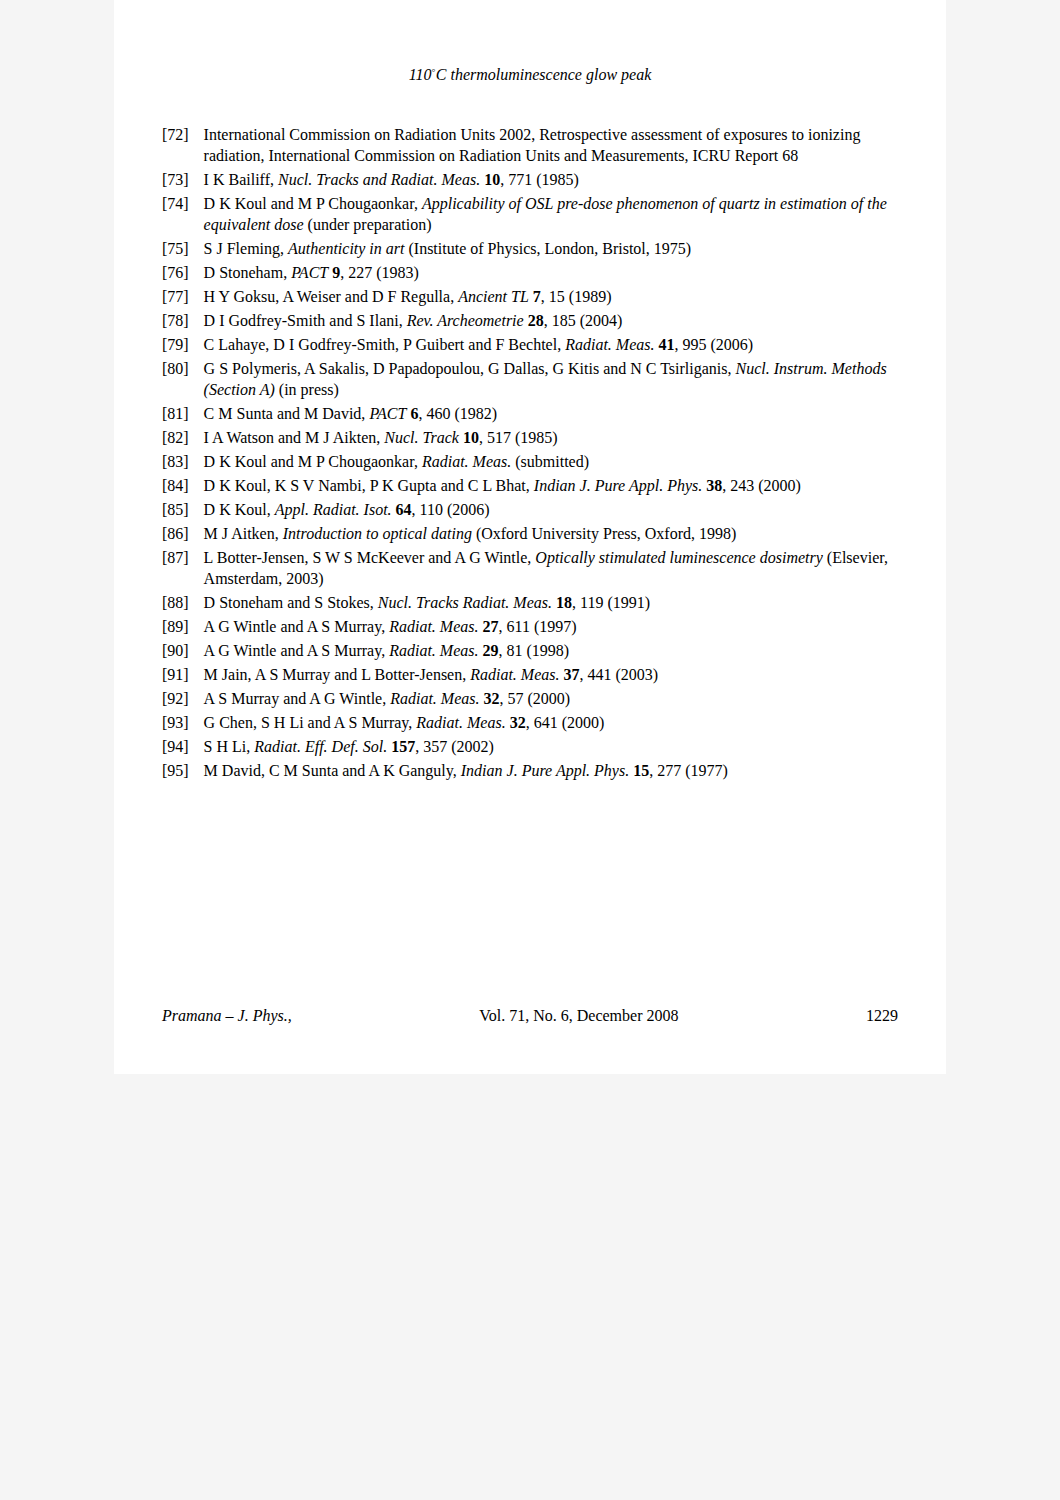110◦C thermoluminescence glow peak
[72] International Commission on Radiation Units 2002, Retrospective assessment of exposures to ionizing radiation, International Commission on Radiation Units and Measurements, ICRU Report 68
[73] I K Bailiff, Nucl. Tracks and Radiat. Meas. 10, 771 (1985)
[74] D K Koul and M P Chougaonkar, Applicability of OSL pre-dose phenomenon of quartz in estimation of the equivalent dose (under preparation)
[75] S J Fleming, Authenticity in art (Institute of Physics, London, Bristol, 1975)
[76] D Stoneham, PACT 9, 227 (1983)
[77] H Y Goksu, A Weiser and D F Regulla, Ancient TL 7, 15 (1989)
[78] D I Godfrey-Smith and S Ilani, Rev. Archeometrie 28, 185 (2004)
[79] C Lahaye, D I Godfrey-Smith, P Guibert and F Bechtel, Radiat. Meas. 41, 995 (2006)
[80] G S Polymeris, A Sakalis, D Papadopoulou, G Dallas, G Kitis and N C Tsirliganis, Nucl. Instrum. Methods (Section A) (in press)
[81] C M Sunta and M David, PACT 6, 460 (1982)
[82] I A Watson and M J Aikten, Nucl. Track 10, 517 (1985)
[83] D K Koul and M P Chougaonkar, Radiat. Meas. (submitted)
[84] D K Koul, K S V Nambi, P K Gupta and C L Bhat, Indian J. Pure Appl. Phys. 38, 243 (2000)
[85] D K Koul, Appl. Radiat. Isot. 64, 110 (2006)
[86] M J Aitken, Introduction to optical dating (Oxford University Press, Oxford, 1998)
[87] L Botter-Jensen, S W S McKeever and A G Wintle, Optically stimulated luminescence dosimetry (Elsevier, Amsterdam, 2003)
[88] D Stoneham and S Stokes, Nucl. Tracks Radiat. Meas. 18, 119 (1991)
[89] A G Wintle and A S Murray, Radiat. Meas. 27, 611 (1997)
[90] A G Wintle and A S Murray, Radiat. Meas. 29, 81 (1998)
[91] M Jain, A S Murray and L Botter-Jensen, Radiat. Meas. 37, 441 (2003)
[92] A S Murray and A G Wintle, Radiat. Meas. 32, 57 (2000)
[93] G Chen, S H Li and A S Murray, Radiat. Meas. 32, 641 (2000)
[94] S H Li, Radiat. Eff. Def. Sol. 157, 357 (2002)
[95] M David, C M Sunta and A K Ganguly, Indian J. Pure Appl. Phys. 15, 277 (1977)
Pramana – J. Phys., Vol. 71, No. 6, December 2008 1229